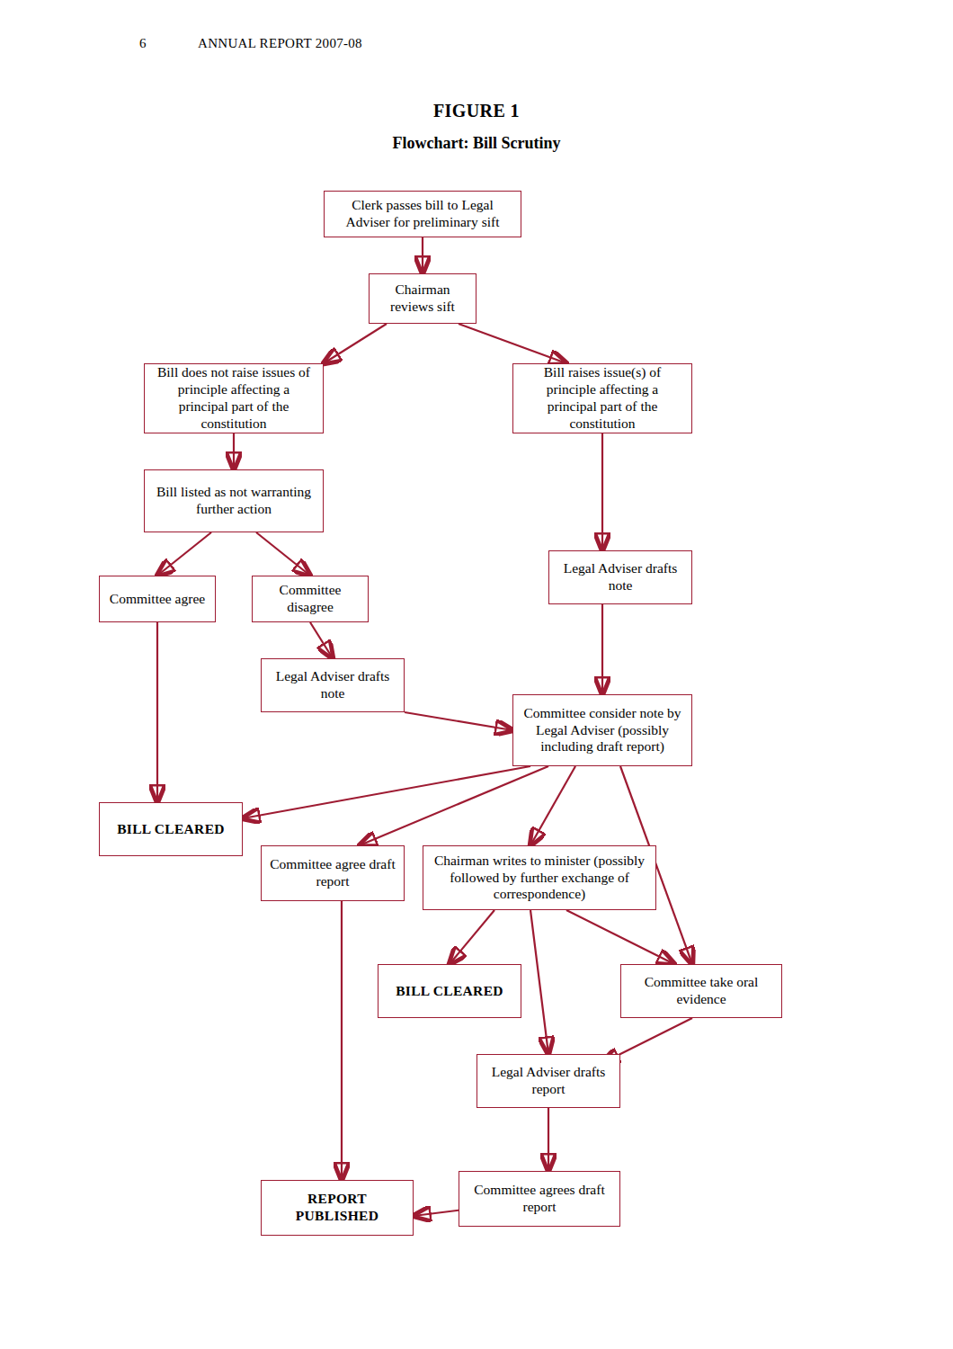6 ANNUAL REPORT 2007-08
FIGURE 1
Flowchart: Bill Scrutiny
Clerk passes bill to Legal Adviser for preliminary sift
Chairman reviews sift
Bill does not raise issues of principle affecting a principal part of the constitution
Bill raises issue(s) of principle affecting a principal part of the constitution
Bill listed as not warranting further action
Legal Adviser drafts note
Committee agree
Committee disagree
Legal Adviser drafts note
Committee consider note by Legal Adviser (possibly including draft report)
BILL CLEARED
Committee agree draft report
Chairman writes to minister (possibly followed by further exchange of correspondence)
BILL CLEARED
Committee take oral evidence
Legal Adviser drafts report
Committee agrees draft report
REPORT PUBLISHED